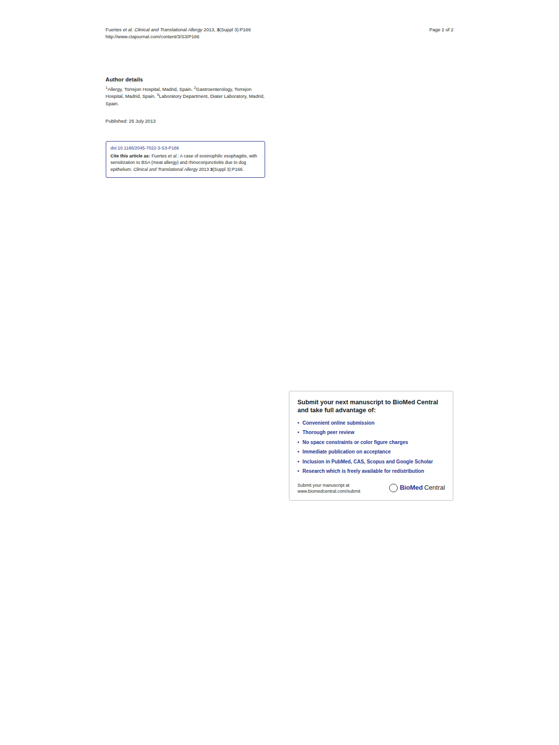Fuertes et al. Clinical and Translational Allergy 2013, 3(Suppl 3):P166
http://www.ctajournal.com/content/3/S3/P166
Page 2 of 2
Author details
1Allergy, Torrejon Hospital, Madrid, Spain. 2Gastroenterology, Torrejon Hospital, Madrid, Spain. 3Laboratory Department, Diater Laboratory, Madrid, Spain.
Published: 25 July 2013
doi:10.1186/2045-7022-3-S3-P166
Cite this article as: Fuertes et al.: A case of eosinophilic esophagitis, with sensitization to BSA (meat allergy) and rhinoconjunctivitis due to dog epithelium. Clinical and Translational Allergy 2013 3(Suppl 3):P166.
Submit your next manuscript to BioMed Central
and take full advantage of:
Convenient online submission
Thorough peer review
No space constraints or color figure charges
Immediate publication on acceptance
Inclusion in PubMed, CAS, Scopus and Google Scholar
Research which is freely available for redistribution
Submit your manuscript at
www.biomedcentral.com/submit
BioMed Central